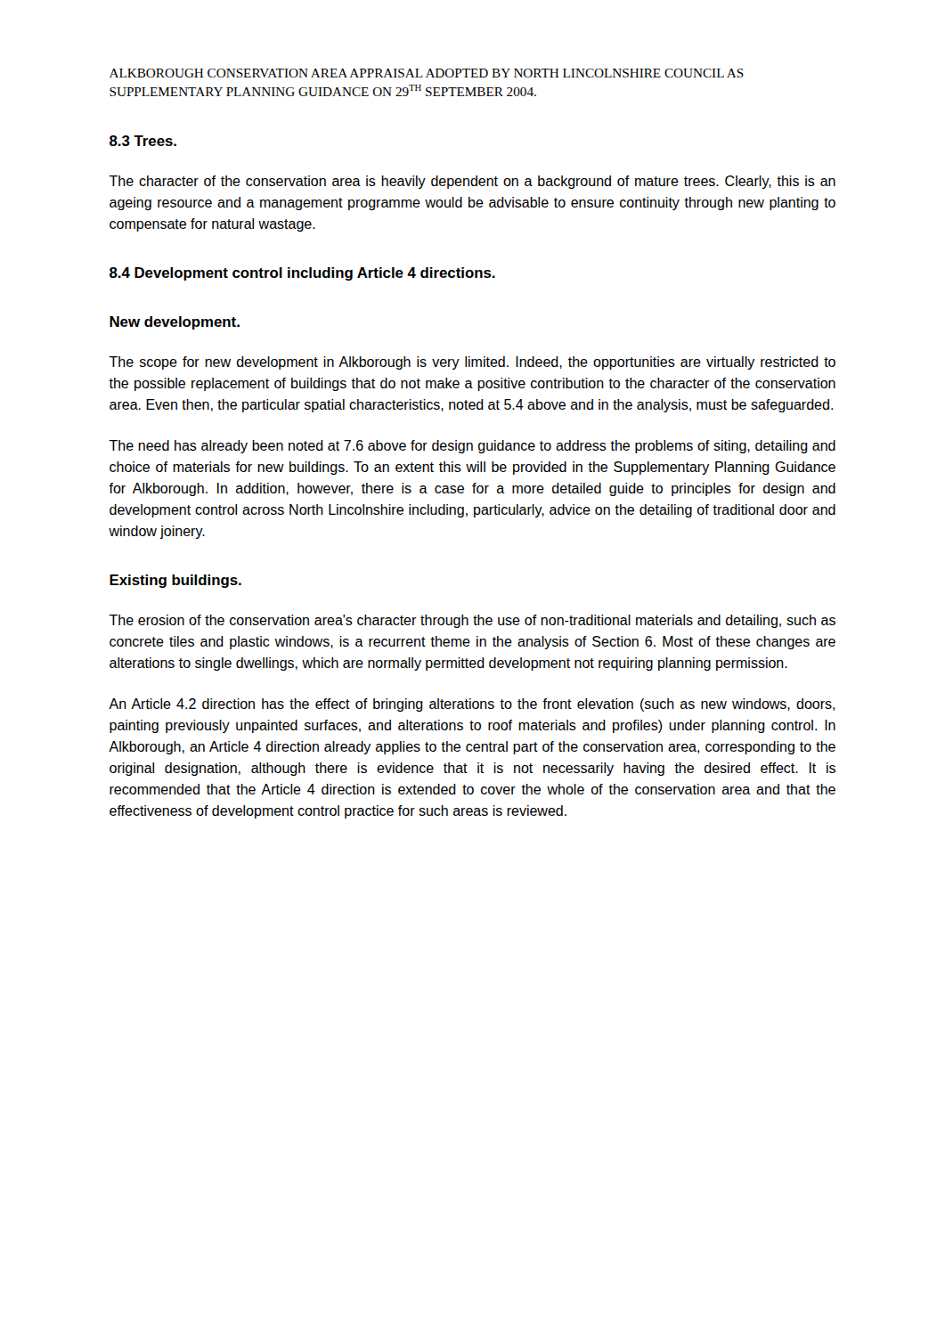Alkborough Conservation Area Appraisal adopted by North Lincolnshire Council as Supplementary Planning Guidance on 29th September 2004.
8.3 Trees.
The character of the conservation area is heavily dependent on a background of mature trees. Clearly, this is an ageing resource and a management programme would be advisable to ensure continuity through new planting to compensate for natural wastage.
8.4 Development control including Article 4 directions.
New development.
The scope for new development in Alkborough is very limited. Indeed, the opportunities are virtually restricted to the possible replacement of buildings that do not make a positive contribution to the character of the conservation area. Even then, the particular spatial characteristics, noted at 5.4 above and in the analysis, must be safeguarded.
The need has already been noted at 7.6 above for design guidance to address the problems of siting, detailing and choice of materials for new buildings. To an extent this will be provided in the Supplementary Planning Guidance for Alkborough. In addition, however, there is a case for a more detailed guide to principles for design and development control across North Lincolnshire including, particularly, advice on the detailing of traditional door and window joinery.
Existing buildings.
The erosion of the conservation area's character through the use of non-traditional materials and detailing, such as concrete tiles and plastic windows, is a recurrent theme in the analysis of Section 6. Most of these changes are alterations to single dwellings, which are normally permitted development not requiring planning permission.
An Article 4.2 direction has the effect of bringing alterations to the front elevation (such as new windows, doors, painting previously unpainted surfaces, and alterations to roof materials and profiles) under planning control. In Alkborough, an Article 4 direction already applies to the central part of the conservation area, corresponding to the original designation, although there is evidence that it is not necessarily having the desired effect. It is recommended that the Article 4 direction is extended to cover the whole of the conservation area and that the effectiveness of development control practice for such areas is reviewed.